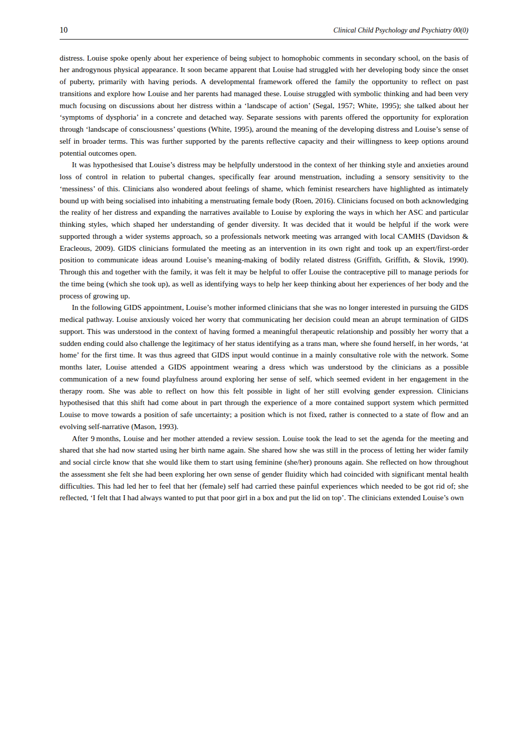10 Clinical Child Psychology and Psychiatry 00(0)
distress. Louise spoke openly about her experience of being subject to homophobic comments in secondary school, on the basis of her androgynous physical appearance. It soon became apparent that Louise had struggled with her developing body since the onset of puberty, primarily with having periods. A developmental framework offered the family the opportunity to reflect on past transitions and explore how Louise and her parents had managed these. Louise struggled with symbolic thinking and had been very much focusing on discussions about her distress within a ‘landscape of action’ (Segal, 1957; White, 1995); she talked about her ‘symptoms of dysphoria’ in a concrete and detached way. Separate sessions with parents offered the opportunity for exploration through ‘landscape of consciousness’ questions (White, 1995), around the meaning of the developing distress and Louise’s sense of self in broader terms. This was further supported by the parents reflective capacity and their willingness to keep options around potential outcomes open.
It was hypothesised that Louise’s distress may be helpfully understood in the context of her thinking style and anxieties around loss of control in relation to pubertal changes, specifically fear around menstruation, including a sensory sensitivity to the ‘messiness’ of this. Clinicians also wondered about feelings of shame, which feminist researchers have highlighted as intimately bound up with being socialised into inhabiting a menstruating female body (Roen, 2016). Clinicians focused on both acknowledging the reality of her distress and expanding the narratives available to Louise by exploring the ways in which her ASC and particular thinking styles, which shaped her understanding of gender diversity. It was decided that it would be helpful if the work were supported through a wider systems approach, so a professionals network meeting was arranged with local CAMHS (Davidson & Eracleous, 2009). GIDS clinicians formulated the meeting as an intervention in its own right and took up an expert/first-order position to communicate ideas around Louise’s meaning-making of bodily related distress (Griffith, Griffith, & Slovik, 1990). Through this and together with the family, it was felt it may be helpful to offer Louise the contraceptive pill to manage periods for the time being (which she took up), as well as identifying ways to help her keep thinking about her experiences of her body and the process of growing up.
In the following GIDS appointment, Louise’s mother informed clinicians that she was no longer interested in pursuing the GIDS medical pathway. Louise anxiously voiced her worry that communicating her decision could mean an abrupt termination of GIDS support. This was understood in the context of having formed a meaningful therapeutic relationship and possibly her worry that a sudden ending could also challenge the legitimacy of her status identifying as a trans man, where she found herself, in her words, ‘at home’ for the first time. It was thus agreed that GIDS input would continue in a mainly consultative role with the network. Some months later, Louise attended a GIDS appointment wearing a dress which was understood by the clinicians as a possible communication of a new found playfulness around exploring her sense of self, which seemed evident in her engagement in the therapy room. She was able to reflect on how this felt possible in light of her still evolving gender expression. Clinicians hypothesised that this shift had come about in part through the experience of a more contained support system which permitted Louise to move towards a position of safe uncertainty; a position which is not fixed, rather is connected to a state of flow and an evolving self-narrative (Mason, 1993).
After 9 months, Louise and her mother attended a review session. Louise took the lead to set the agenda for the meeting and shared that she had now started using her birth name again. She shared how she was still in the process of letting her wider family and social circle know that she would like them to start using feminine (she/her) pronouns again. She reflected on how throughout the assessment she felt she had been exploring her own sense of gender fluidity which had coincided with significant mental health difficulties. This had led her to feel that her (female) self had carried these painful experiences which needed to be got rid of; she reflected, ‘I felt that I had always wanted to put that poor girl in a box and put the lid on top’. The clinicians extended Louise’s own